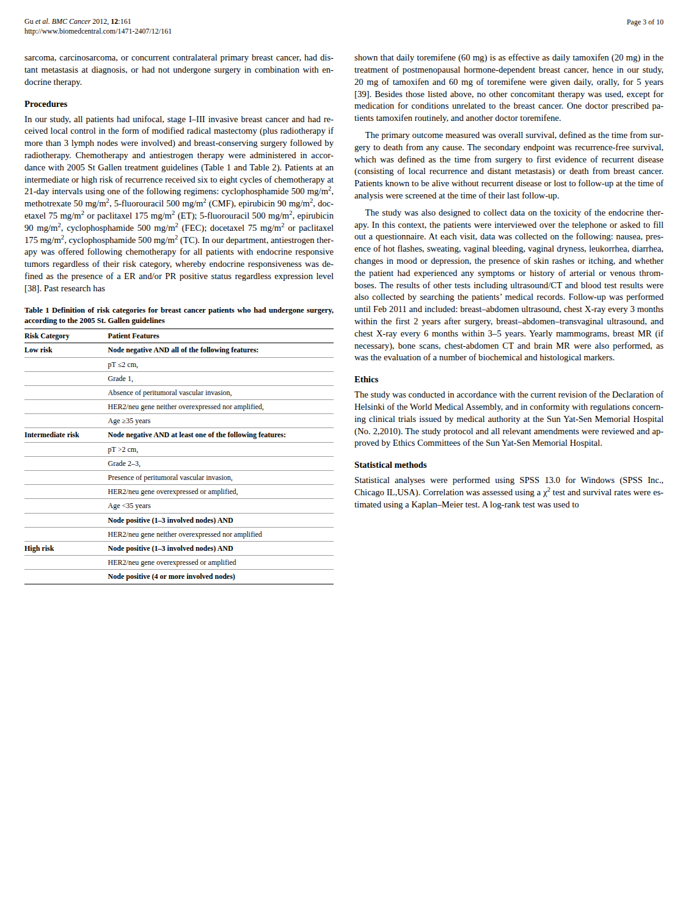Gu et al. BMC Cancer 2012, 12:161
http://www.biomedcentral.com/1471-2407/12/161
Page 3 of 10
sarcoma, carcinosarcoma, or concurrent contralateral primary breast cancer, had distant metastasis at diagnosis, or had not undergone surgery in combination with endocrine therapy.
Procedures
In our study, all patients had unifocal, stage I–III invasive breast cancer and had received local control in the form of modified radical mastectomy (plus radiotherapy if more than 3 lymph nodes were involved) and breast-conserving surgery followed by radiotherapy. Chemotherapy and antiestrogen therapy were administered in accordance with 2005 St Gallen treatment guidelines (Table 1 and Table 2). Patients at an intermediate or high risk of recurrence received six to eight cycles of chemotherapy at 21-day intervals using one of the following regimens: cyclophosphamide 500 mg/m2, methotrexate 50 mg/m2, 5-fluorouracil 500 mg/m2 (CMF), epirubicin 90 mg/m2, docetaxel 75 mg/m2 or paclitaxel 175 mg/m2 (ET); 5-fluorouracil 500 mg/m2, epirubicin 90 mg/m2, cyclophosphamide 500 mg/m2 (FEC); docetaxel 75 mg/m2 or paclitaxel 175 mg/m2, cyclophosphamide 500 mg/m2 (TC). In our department, antiestrogen therapy was offered following chemotherapy for all patients with endocrine responsive tumors regardless of their risk category, whereby endocrine responsiveness was defined as the presence of a ER and/or PR positive status regardless expression level [38]. Past research has
Table 1 Definition of risk categories for breast cancer patients who had undergone surgery, according to the 2005 St. Gallen guidelines
| Risk Category | Patient Features |
| --- | --- |
| Low risk | Node negative AND all of the following features: |
| | pT ≤2 cm, |
| | Grade 1, |
| | Absence of peritumoral vascular invasion, |
| | HER2/neu gene neither overexpressed nor amplified, |
| | Age ≥35 years |
| Intermediate risk | Node negative AND at least one of the following features: |
| | pT >2 cm, |
| | Grade 2–3, |
| | Presence of peritumoral vascular invasion, |
| | HER2/neu gene overexpressed or amplified, |
| | Age <35 years |
| | Node positive (1–3 involved nodes) AND |
| | HER2/neu gene neither overexpressed nor amplified |
| High risk | Node positive (1–3 involved nodes) AND |
| | HER2/neu gene overexpressed or amplified |
| | Node positive (4 or more involved nodes) |
shown that daily toremifene (60 mg) is as effective as daily tamoxifen (20 mg) in the treatment of postmenopausal hormone-dependent breast cancer, hence in our study, 20 mg of tamoxifen and 60 mg of toremifene were given daily, orally, for 5 years [39]. Besides those listed above, no other concomitant therapy was used, except for medication for conditions unrelated to the breast cancer. One doctor prescribed patients tamoxifen routinely, and another doctor toremifene.
The primary outcome measured was overall survival, defined as the time from surgery to death from any cause. The secondary endpoint was recurrence-free survival, which was defined as the time from surgery to first evidence of recurrent disease (consisting of local recurrence and distant metastasis) or death from breast cancer. Patients known to be alive without recurrent disease or lost to follow-up at the time of analysis were screened at the time of their last follow-up.
The study was also designed to collect data on the toxicity of the endocrine therapy. In this context, the patients were interviewed over the telephone or asked to fill out a questionnaire. At each visit, data was collected on the following: nausea, presence of hot flashes, sweating, vaginal bleeding, vaginal dryness, leukorrhea, diarrhea, changes in mood or depression, the presence of skin rashes or itching, and whether the patient had experienced any symptoms or history of arterial or venous thromboses. The results of other tests including ultrasound/CT and blood test results were also collected by searching the patients’ medical records. Follow-up was performed until Feb 2011 and included: breast–abdomen ultrasound, chest X-ray every 3 months within the first 2 years after surgery, breast–abdomen–transvaginal ultrasound, and chest X-ray every 6 months within 3–5 years. Yearly mammograms, breast MR (if necessary), bone scans, chest-abdomen CT and brain MR were also performed, as was the evaluation of a number of biochemical and histological markers.
Ethics
The study was conducted in accordance with the current revision of the Declaration of Helsinki of the World Medical Assembly, and in conformity with regulations concerning clinical trials issued by medical authority at the Sun Yat-Sen Memorial Hospital (No. 2,2010). The study protocol and all relevant amendments were reviewed and approved by Ethics Committees of the Sun Yat-Sen Memorial Hospital.
Statistical methods
Statistical analyses were performed using SPSS 13.0 for Windows (SPSS Inc., Chicago IL,USA). Correlation was assessed using a χ2 test and survival rates were estimated using a Kaplan–Meier test. A log-rank test was used to